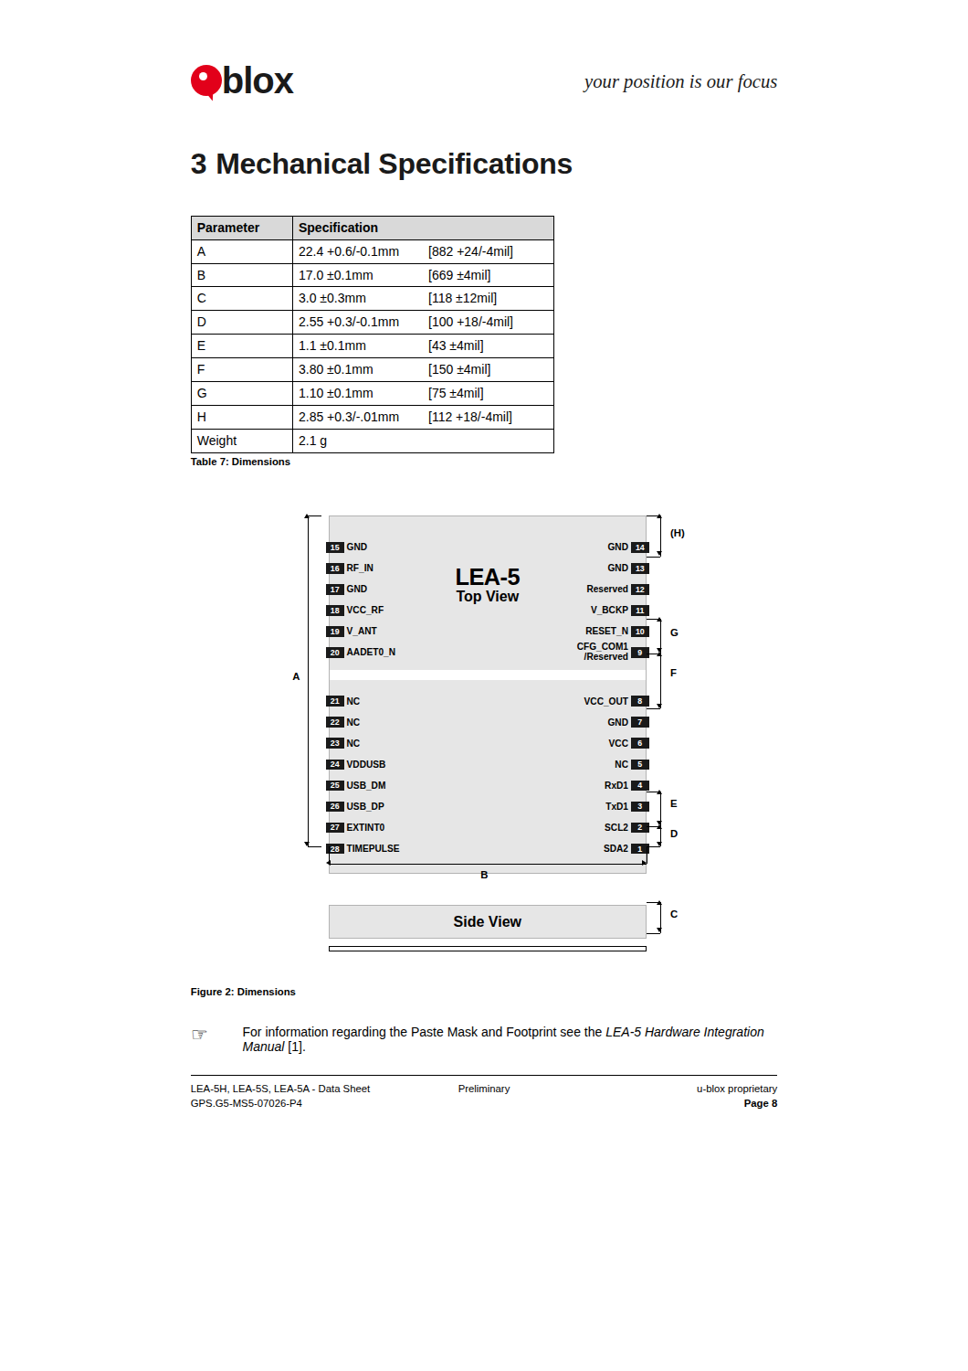blox
your position is our focus
3 Mechanical Specifications
| Parameter | Specification |
| --- | --- |
| A | 22.4 +0.6/-0.1mm [882 +24/-4mil] |
| B | 17.0 ±0.1mm [669 ±4mil] |
| C | 3.0 ±0.3mm [118 ±12mil] |
| D | 2.55 +0.3/-0.1mm [100 +18/-4mil] |
| E | 1.1 ±0.1mm [43 ±4mil] |
| F | 3.80 ±0.1mm [150 ±4mil] |
| G | 1.10 ±0.1mm [75 ±4mil] |
| H | 2.85 +0.3/-.01mm [112 +18/-4mil] |
| Weight | 2.1 g |
Table 7: Dimensions
LEA-5
Top View
15 GND
GND 14
16 RF_IN
GND 13
17 GND
Reserved 12
18 VCC_RF
V_BCKP 11
19 V_ANT
RESET_N 10
20 AADET0_N
CFG_COM1
/Reserved 9
21 NC
VCC_OUT 8
22 NC
GND 7
23 NC
VCC 6
24 VDDUSB
NC 5
25 USB_DM
RxD14
26 USB_DP
TxD13
27 EXTINT0
SCL22
28 TIMEPULSE
SDA21
Side View
A
B
(H)
G
F
E
D
C
Figure 2: Dimensions
☞
For information regarding the Paste Mask and Footprint see the LEA-5 Hardware Integration Manual [1].
LEA-5H, LEA-5S, LEA-5A - Data Sheet
GPS.G5-MS5-07026-P4
Preliminary
u-blox proprietary
Page 8